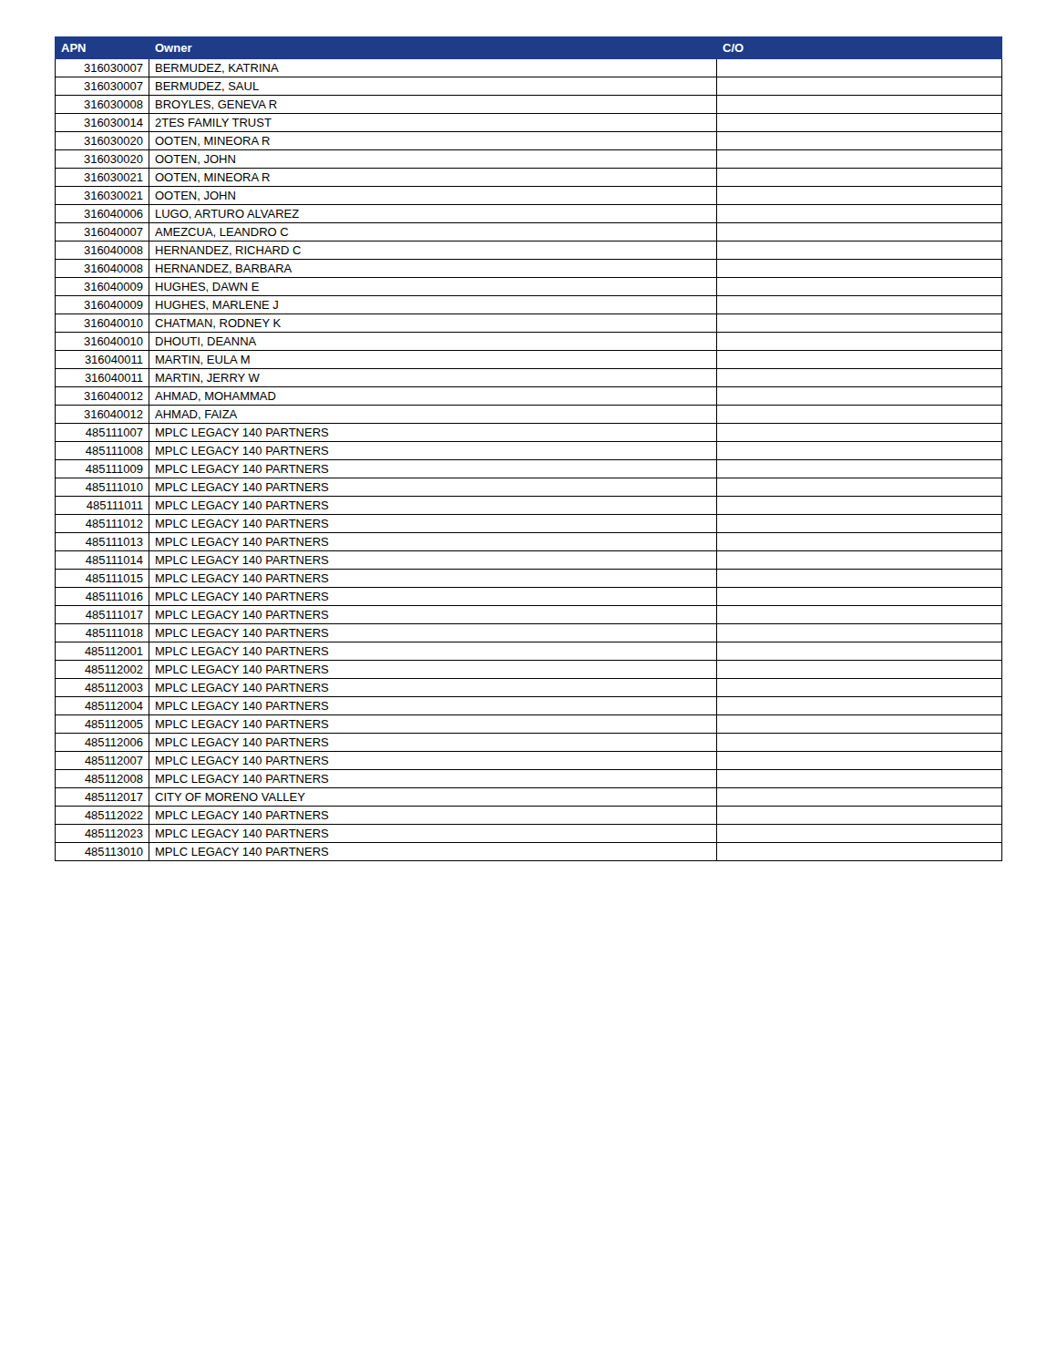| APN | Owner | C/O |
| --- | --- | --- |
| 316030007 | BERMUDEZ, KATRINA | |
| 316030007 | BERMUDEZ, SAUL | |
| 316030008 | BROYLES, GENEVA R | |
| 316030014 | 2TES FAMILY TRUST | |
| 316030020 | OOTEN, MINEORA R | |
| 316030020 | OOTEN, JOHN | |
| 316030021 | OOTEN, MINEORA R | |
| 316030021 | OOTEN, JOHN | |
| 316040006 | LUGO, ARTURO ALVAREZ | |
| 316040007 | AMEZCUA, LEANDRO C | |
| 316040008 | HERNANDEZ, RICHARD C | |
| 316040008 | HERNANDEZ, BARBARA | |
| 316040009 | HUGHES, DAWN E | |
| 316040009 | HUGHES, MARLENE J | |
| 316040010 | CHATMAN, RODNEY K | |
| 316040010 | DHOUTI, DEANNA | |
| 316040011 | MARTIN, EULA M | |
| 316040011 | MARTIN, JERRY W | |
| 316040012 | AHMAD, MOHAMMAD | |
| 316040012 | AHMAD, FAIZA | |
| 485111007 | MPLC LEGACY 140 PARTNERS | |
| 485111008 | MPLC LEGACY 140 PARTNERS | |
| 485111009 | MPLC LEGACY 140 PARTNERS | |
| 485111010 | MPLC LEGACY 140 PARTNERS | |
| 485111011 | MPLC LEGACY 140 PARTNERS | |
| 485111012 | MPLC LEGACY 140 PARTNERS | |
| 485111013 | MPLC LEGACY 140 PARTNERS | |
| 485111014 | MPLC LEGACY 140 PARTNERS | |
| 485111015 | MPLC LEGACY 140 PARTNERS | |
| 485111016 | MPLC LEGACY 140 PARTNERS | |
| 485111017 | MPLC LEGACY 140 PARTNERS | |
| 485111018 | MPLC LEGACY 140 PARTNERS | |
| 485112001 | MPLC LEGACY 140 PARTNERS | |
| 485112002 | MPLC LEGACY 140 PARTNERS | |
| 485112003 | MPLC LEGACY 140 PARTNERS | |
| 485112004 | MPLC LEGACY 140 PARTNERS | |
| 485112005 | MPLC LEGACY 140 PARTNERS | |
| 485112006 | MPLC LEGACY 140 PARTNERS | |
| 485112007 | MPLC LEGACY 140 PARTNERS | |
| 485112008 | MPLC LEGACY 140 PARTNERS | |
| 485112017 | CITY OF MORENO VALLEY | |
| 485112022 | MPLC LEGACY 140 PARTNERS | |
| 485112023 | MPLC LEGACY 140 PARTNERS | |
| 485113010 | MPLC LEGACY 140 PARTNERS | |